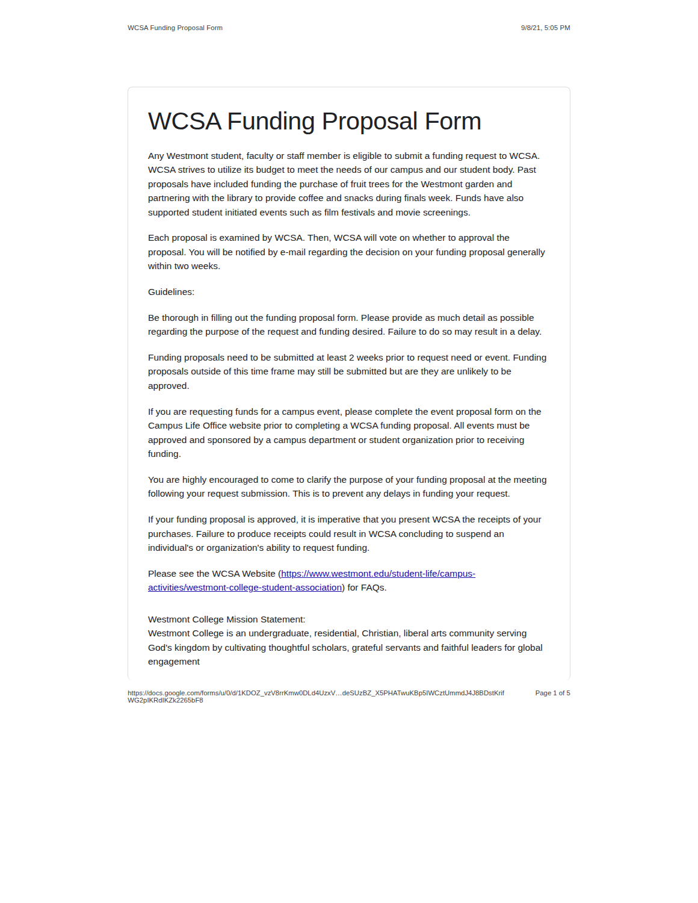WCSA Funding Proposal Form 9/8/21, 5:05 PM
WCSA Funding Proposal Form
Any Westmont student, faculty or staff member is eligible to submit a funding request to WCSA. WCSA strives to utilize its budget to meet the needs of our campus and our student body. Past proposals have included funding the purchase of fruit trees for the Westmont garden and partnering with the library to provide coffee and snacks during finals week. Funds have also supported student initiated events such as film festivals and movie screenings.
Each proposal is examined by WCSA. Then, WCSA will vote on whether to approval the proposal. You will be notified by e-mail regarding the decision on your funding proposal generally within two weeks.
Guidelines:
Be thorough in filling out the funding proposal form. Please provide as much detail as possible regarding the purpose of the request and funding desired. Failure to do so may result in a delay.
Funding proposals need to be submitted at least 2 weeks prior to request need or event. Funding proposals outside of this time frame may still be submitted but are they are unlikely to be approved.
If you are requesting funds for a campus event, please complete the event proposal form on the Campus Life Office website prior to completing a WCSA funding proposal. All events must be approved and sponsored by a campus department or student organization prior to receiving funding.
You are highly encouraged to come to clarify the purpose of your funding proposal at the meeting following your request submission. This is to prevent any delays in funding your request.
If your funding proposal is approved, it is imperative that you present WCSA the receipts of your purchases. Failure to produce receipts could result in WCSA concluding to suspend an individual's or organization's ability to request funding.
Please see the WCSA Website (https://www.westmont.edu/student-life/campus-activities/westmont-college-student-association) for FAQs.
Westmont College Mission Statement: Westmont College is an undergraduate, residential, Christian, liberal arts community serving God's kingdom by cultivating thoughtful scholars, grateful servants and faithful leaders for global engagement
https://docs.google.com/forms/u/0/d/1KDOZ_vzV8rrKmw0DLd4UzxV…deSUzBZ_X5PHATwuKBp5IWCztUmmdJ4J8BDstKrifWG2pIKRdIKZk2265bF8 Page 1 of 5